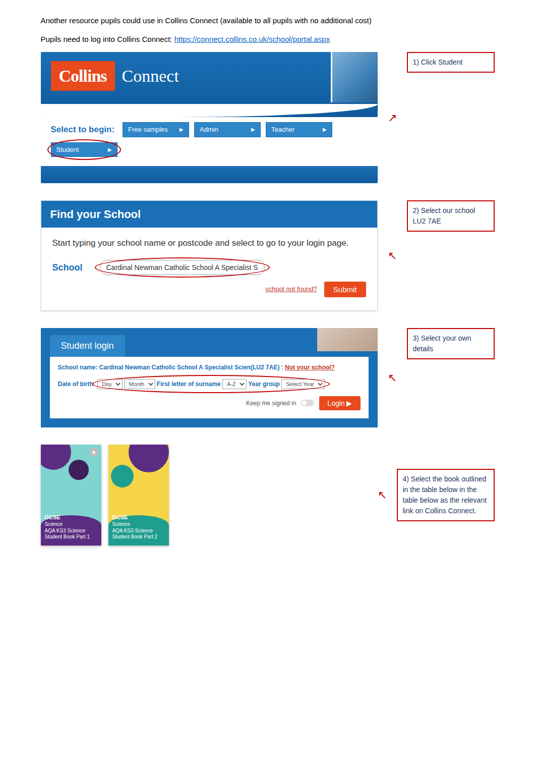Another resource pupils could use in Collins Connect (available to all pupils with no additional cost)
Pupils need to log into Collins Connect: https://connect.collins.co.uk/school/portal.aspx
Collins Connect
Select to begin: Free samples ▶ Admin ▶ Teacher ▶ Student ▶
↗
1) Click Student
Find your School
Start typing your school name or postcode and select to go to your login page.
School Cardinal Newman Catholic School A Specialist S
school not found? Submit
↖
2) Select our school LU2 7AE
Student login
School name: Cardinal Newman Catholic School A Specialist Scien(LU2 7AE) : Not your school?
Date of birth Day Month First letter of surname A-Z Year group Select Year
Keep me signed in Login ▶
↖
3) Select your own details
★ GCSE
Science
AQA KS3 Science Student Book Part 1
★ GCSE
Science
AQA KS3 Science Student Book Part 2
↖
4) Select the book outlined in the table below in the table below as the relevant link on Collins Connect.